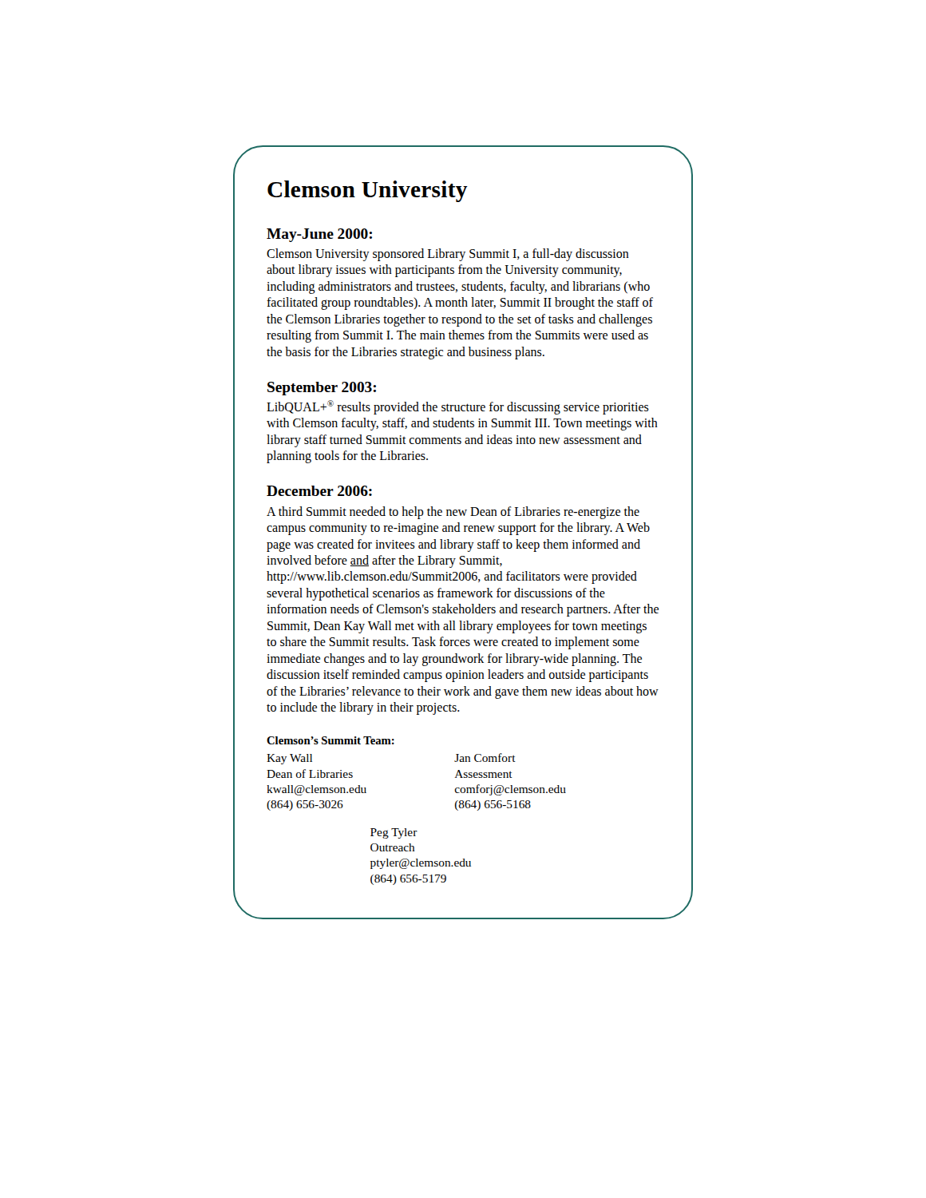Clemson University
May-June 2000:
Clemson University sponsored Library Summit I, a full-day discussion about library issues with participants from the University community, including administrators and trustees, students, faculty, and librarians (who facilitated group roundtables). A month later, Summit II brought the staff of the Clemson Libraries together to respond to the set of tasks and challenges resulting from Summit I. The main themes from the Summits were used as the basis for the Libraries strategic and business plans.
September 2003:
LibQUAL+® results provided the structure for discussing service priorities with Clemson faculty, staff, and students in Summit III. Town meetings with library staff turned Summit comments and ideas into new assessment and planning tools for the Libraries.
December 2006:
A third Summit needed to help the new Dean of Libraries re-energize the campus community to re-imagine and renew support for the library. A Web page was created for invitees and library staff to keep them informed and involved before and after the Library Summit, http://www.lib.clemson.edu/Summit2006, and facilitators were provided several hypothetical scenarios as framework for discussions of the information needs of Clemson's stakeholders and research partners. After the Summit, Dean Kay Wall met with all library employees for town meetings to share the Summit results. Task forces were created to implement some immediate changes and to lay groundwork for library-wide planning. The discussion itself reminded campus opinion leaders and outside participants of the Libraries’ relevance to their work and gave them new ideas about how to include the library in their projects.
Clemson’s Summit Team:
| Kay Wall | Jan Comfort |
| Dean of Libraries | Assessment |
| kwall@clemson.edu | comforj@clemson.edu |
| (864) 656-3026 | (864) 656-5168 |
Peg Tyler
Outreach
ptyler@clemson.edu
(864) 656-5179